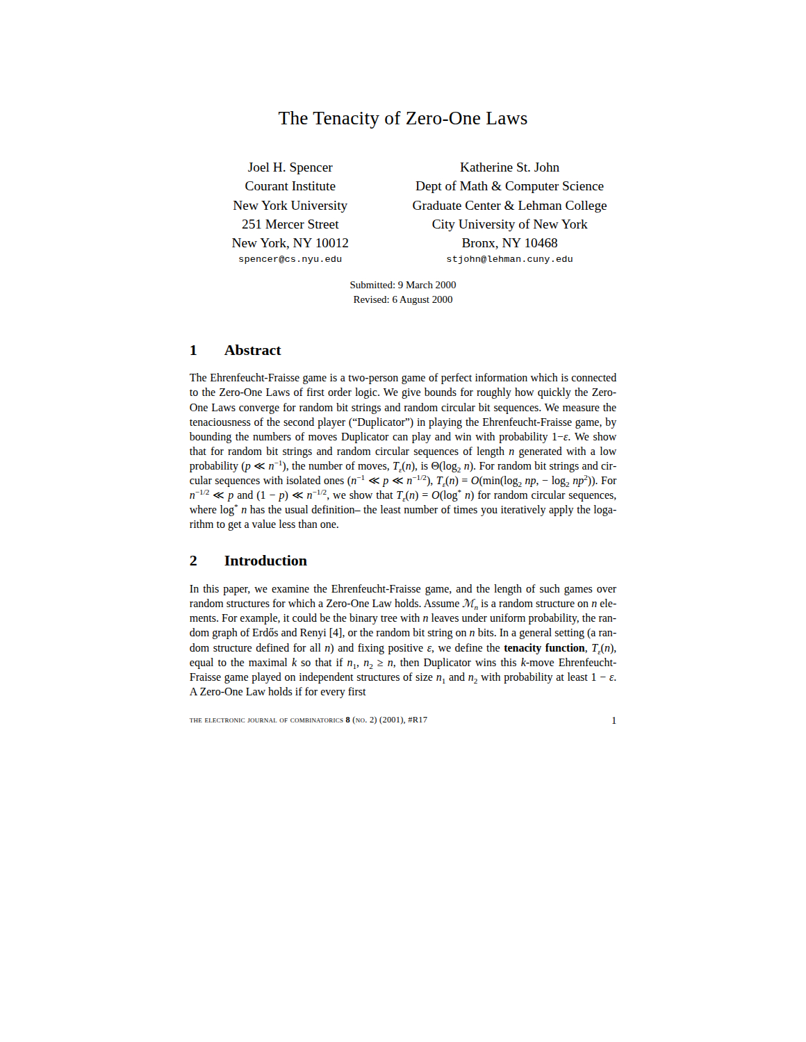The Tenacity of Zero-One Laws
| Joel H. Spencer | Katherine St. John |
| Courant Institute | Dept of Math & Computer Science |
| New York University | Graduate Center & Lehman College |
| 251 Mercer Street | City University of New York |
| New York, NY 10012 | Bronx, NY 10468 |
| spencer@cs.nyu.edu | stjohn@lehman.cuny.edu |
Submitted: 9 March 2000
Revised: 6 August 2000
1 Abstract
The Ehrenfeucht-Fraisse game is a two-person game of perfect information which is connected to the Zero-One Laws of first order logic. We give bounds for roughly how quickly the Zero-One Laws converge for random bit strings and random circular bit sequences. We measure the tenaciousness of the second player (“Duplicator”) in playing the Ehrenfeucht-Fraisse game, by bounding the numbers of moves Duplicator can play and win with probability 1−ε. We show that for random bit strings and random circular sequences of length n generated with a low probability (p ≪ n−1), the number of moves, Tε(n), is Θ(log2 n). For random bit strings and circular sequences with isolated ones (n−1 ≪ p ≪ n−1/2), Tε(n) = O(min(log2 np, − log2 np2)). For n−1/2 ≪ p and (1 − p) ≪ n−1/2, we show that Tε(n) = O(log* n) for random circular sequences, where log* n has the usual definition– the least number of times you iteratively apply the logarithm to get a value less than one.
2 Introduction
In this paper, we examine the Ehrenfeucht-Fraisse game, and the length of such games over random structures for which a Zero-One Law holds. Assume ℳn is a random structure on n elements. For example, it could be the binary tree with n leaves under uniform probability, the random graph of Erdős and Renyi [4], or the random bit string on n bits. In a general setting (a random structure defined for all n) and fixing positive ε, we define the tenacity function, Tε(n), equal to the maximal k so that if n1, n2 ≥ n, then Duplicator wins this k-move Ehrenfeucht-Fraisse game played on independent structures of size n1 and n2 with probability at least 1 − ε. A Zero-One Law holds if for every first
the electronic journal of combinatorics 8 (no. 2) (2001), #R17 1